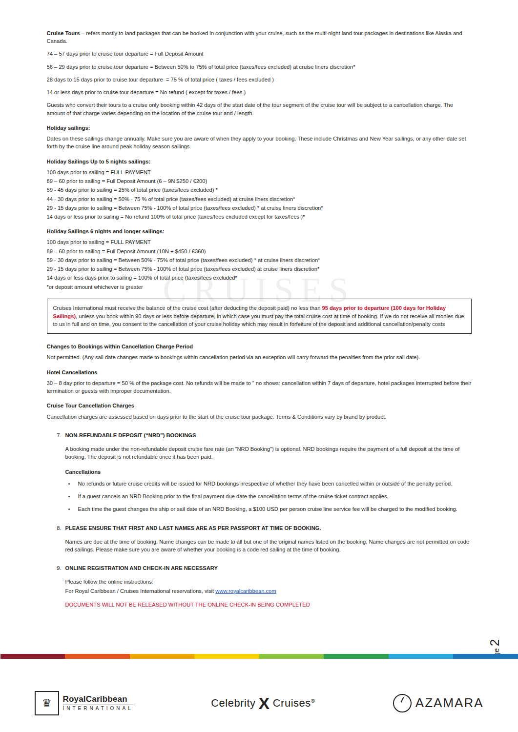CRUISES international
Cruise Tours – refers mostly to land packages that can be booked in conjunction with your cruise, such as the multi-night land tour packages in destinations like Alaska and Canada.
74 – 57 days prior to cruise tour departure = Full Deposit Amount
56 – 29 days prior to cruise tour departure = Between 50% to 75% of total price (taxes/fees excluded) at cruise liners discretion*
28 days to 15 days prior to cruise tour departure = 75 % of total price ( taxes / fees excluded )
14 or less days prior to cruise tour departure = No refund ( except for taxes / fees )
Guests who convert their tours to a cruise only booking within 42 days of the start date of the tour segment of the cruise tour will be subject to a cancellation charge. The amount of that charge varies depending on the location of the cruise tour and / length.
Holiday sailings:
Dates on these sailings change annually. Make sure you are aware of when they apply to your booking. These include Christmas and New Year sailings, or any other date set forth by the cruise line around peak holiday season sailings.
Holiday Sailings Up to 5 nights sailings:
100 days prior to sailing = FULL PAYMENT
89 – 60 prior to sailing = Full Deposit Amount (6 – 9N $250 / €200)
59 - 45 days prior to sailing = 25% of total price (taxes/fees excluded) *
44 - 30 days prior to sailing = 50% - 75 % of total price (taxes/fees excluded) at cruise liners discretion*
29 - 15 days prior to sailing = Between 75% - 100% of total price (taxes/fees excluded) * at cruise liners discretion*
14 days or less prior to sailing = No refund 100% of total price (taxes/fees excluded except for taxes/fees )*
Holiday Sailings 6 nights and longer sailings:
100 days prior to sailing = FULL PAYMENT
89 – 60 prior to sailing = Full Deposit Amount (10N + $450 / €360)
59 - 30 days prior to sailing = Between 50% - 75% of total price (taxes/fees excluded) * at cruise liners discretion*
29 - 15 days prior to sailing = Between 75% - 100% of total price (taxes/fees excluded) at cruise liners discretion*
14 days or less days prior to sailing = 100% of total price (taxes/fees excluded*
*or deposit amount whichever is greater
Cruises International must receive the balance of the cruise cost (after deducting the deposit paid) no less than 95 days prior to departure (100 days for Holiday Sailings), unless you book within 90 days or less before departure, in which case you must pay the total cruise cost at time of booking. If we do not receive all monies due to us in full and on time, you consent to the cancellation of your cruise holiday which may result in forfeiture of the deposit and additional cancellation/penalty costs
Changes to Bookings within Cancellation Charge Period
Not permitted. (Any sail date changes made to bookings within cancellation period via an exception will carry forward the penalties from the prior sail date).
Hotel Cancellations
30 – 8 day prior to departure = 50 % of the package cost. No refunds will be made to “ no shows: cancellation within 7 days of departure, hotel packages interrupted before their termination or guests with improper documentation.
Cruise Tour Cancellation Charges
Cancellation charges are assessed based on days prior to the start of the cruise tour package. Terms & Conditions vary by brand by product.
7. Non-refundable deposit (“NRD”) bookings
A booking made under the non-refundable deposit cruise fare rate (an “NRD Booking”) is optional. NRD bookings require the payment of a full deposit at the time of booking. The deposit is not refundable once it has been paid.
Cancellations
No refunds or future cruise credits will be issued for NRD bookings irrespective of whether they have been cancelled within or outside of the penalty period.
If a guest cancels an NRD Booking prior to the final payment due date the cancellation terms of the cruise ticket contract applies.
Each time the guest changes the ship or sail date of an NRD Booking, a $100 USD per person cruise line service fee will be charged to the modified booking.
8. Please ensure that first and last names are as per passport at time of booking.
Names are due at the time of booking. Name changes can be made to all but one of the original names listed on the booking. Name changes are not permitted on code red sailings. Please make sure you are aware of whether your booking is a code red sailing at the time of booking.
9. Online registration and check-in are necessary
Please follow the online instructions:
For Royal Caribbean / Cruises International reservations, visit www.royalcaribbean.com
DOCUMENTS WILL NOT BE RELEASED WITHOUT THE ONLINE CHECK-IN BEING COMPLETED
Page 2
♛
RoyalCaribbean
INTERNATIONAL
Celebrity X Cruises®
AZAMARA